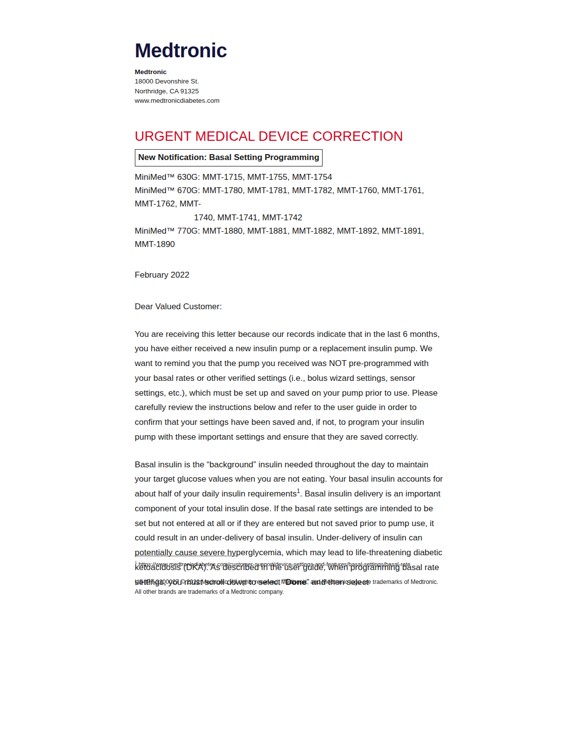Medtronic
Medtronic
18000 Devonshire St.
Northridge, CA 91325
www.medtronicdiabetes.com
URGENT MEDICAL DEVICE CORRECTION
New Notification: Basal Setting Programming
MiniMed™ 630G: MMT-1715, MMT-1755, MMT-1754
MiniMed™ 670G: MMT-1780, MMT-1781, MMT-1782, MMT-1760, MMT-1761, MMT-1762, MMT-
1740, MMT-1741, MMT-1742
MiniMed™ 770G: MMT-1880, MMT-1881, MMT-1882, MMT-1892, MMT-1891, MMT-1890
February 2022
Dear Valued Customer:
You are receiving this letter because our records indicate that in the last 6 months, you have either received a new insulin pump or a replacement insulin pump. We want to remind you that the pump you received was NOT pre-programmed with your basal rates or other verified settings (i.e., bolus wizard settings, sensor settings, etc.), which must be set up and saved on your pump prior to use. Please carefully review the instructions below and refer to the user guide in order to confirm that your settings have been saved and, if not, to program your insulin pump with these important settings and ensure that they are saved correctly.
Basal insulin is the “background” insulin needed throughout the day to maintain your target glucose values when you are not eating. Your basal insulin accounts for about half of your daily insulin requirements1. Basal insulin delivery is an important component of your total insulin dose. If the basal rate settings are intended to be set but not entered at all or if they are entered but not saved prior to pump use, it could result in an under-delivery of basal insulin. Under-delivery of insulin can potentially cause severe hyperglycemia, which may lead to life-threatening diabetic ketoacidosis (DKA). As described in the user guide, when programming basal rate settings, you must scroll down to select “Done” and then select
1 https://www.medtronicdiabetes.com/customer-support/device-settings-and-features/basal-settings/basal-rate
US-IPT-2200027 © 2022 Medtronic. All rights reserved. Medtronic, and Medtronic logo are trademarks of Medtronic. All other brands are trademarks of a Medtronic company.